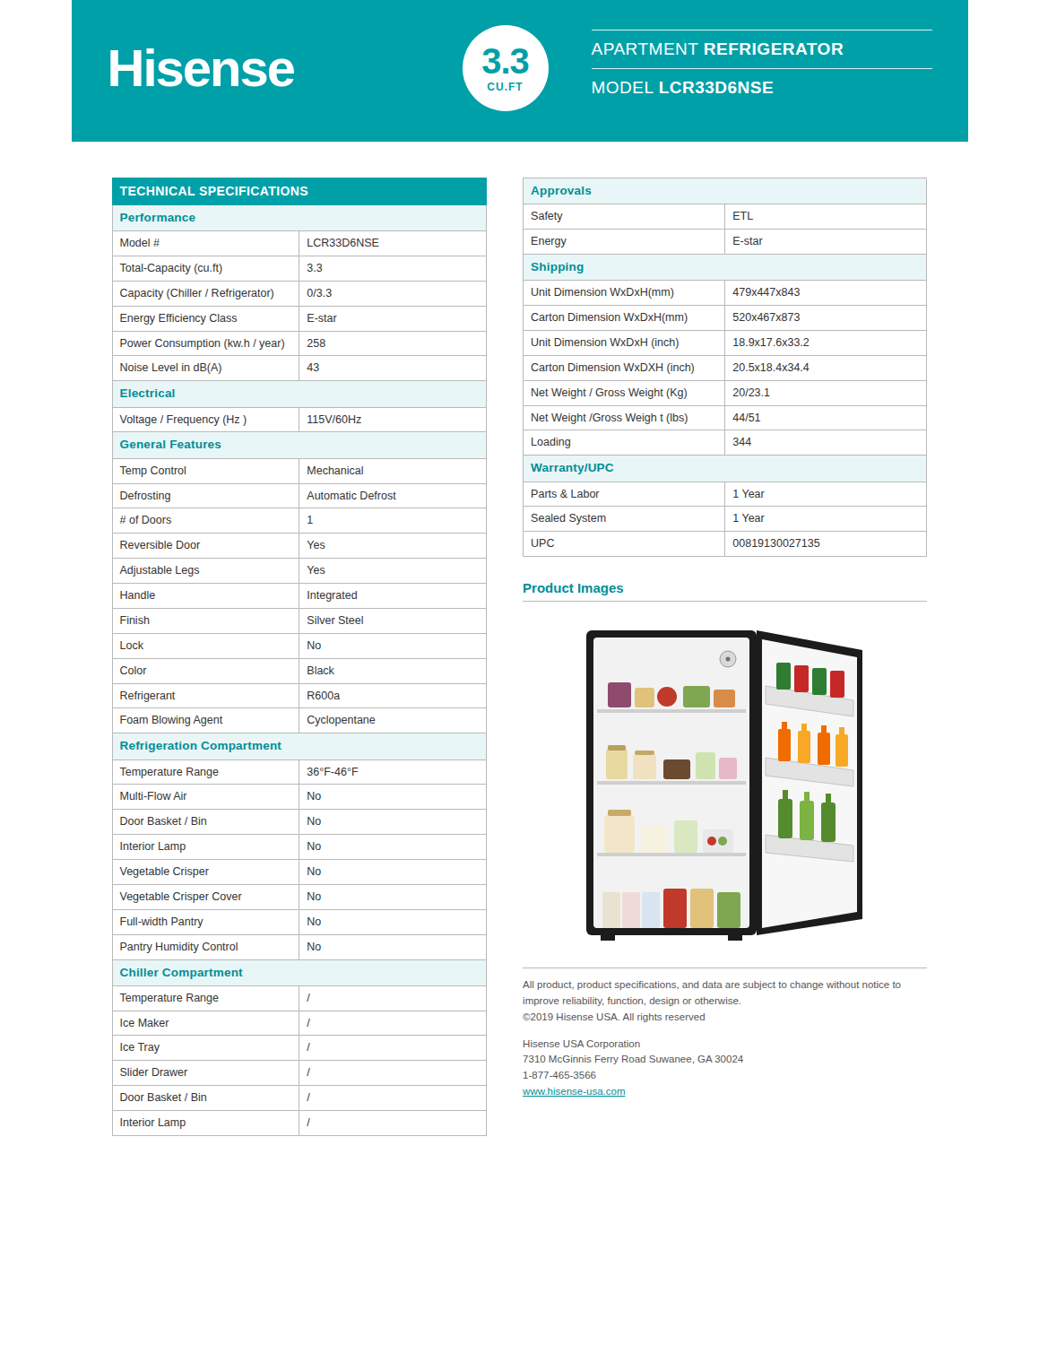Hisense
3.3 CU.FT
APARTMENT REFRIGERATOR
MODEL LCR33D6NSE
| TECHNICAL SPECIFICATIONS |
| Performance |
| Model # | LCR33D6NSE |
| Total-Capacity (cu.ft) | 3.3 |
| Capacity (Chiller / Refrigerator) | 0/3.3 |
| Energy Efficiency Class | E-star |
| Power Consumption (kw.h / year) | 258 |
| Noise Level in dB(A) | 43 |
| Electrical |
| Voltage / Frequency (Hz ) | 115V/60Hz |
| General Features |
| Temp Control | Mechanical |
| Defrosting | Automatic Defrost |
| # of Doors | 1 |
| Reversible Door | Yes |
| Adjustable Legs | Yes |
| Handle | Integrated |
| Finish | Silver Steel |
| Lock | No |
| Color | Black |
| Refrigerant | R600a |
| Foam Blowing Agent | Cyclopentane |
| Refrigeration Compartment |
| Temperature Range | 36°F-46°F |
| Multi-Flow Air | No |
| Door Basket / Bin | No |
| Interior Lamp | No |
| Vegetable Crisper | No |
| Vegetable Crisper Cover | No |
| Full-width Pantry | No |
| Pantry Humidity Control | No |
| Chiller Compartment |
| Temperature Range | / |
| Ice Maker | / |
| Ice Tray | / |
| Slider Drawer | / |
| Door Basket / Bin | / |
| Interior Lamp | / |
| Approvals |
| Safety | ETL |
| Energy | E-star |
| Shipping |
| Unit Dimension WxDxH(mm) | 479x447x843 |
| Carton Dimension WxDxH(mm) | 520x467x873 |
| Unit Dimension WxDxH (inch) | 18.9x17.6x33.2 |
| Carton Dimension WxDXH (inch) | 20.5x18.4x34.4 |
| Net Weight / Gross Weight (Kg) | 20/23.1 |
| Net Weight /Gross Weigh t (lbs) | 44/51 |
| Loading | 344 |
| Warranty/UPC |
| Parts & Labor | 1 Year |
| Sealed System | 1 Year |
| UPC | 00819130027135 |
Product Images
All product, product specifications, and data are subject to change without notice to improve reliability, function, design or otherwise.
©2019 Hisense USA. All rights reserved
Hisense USA Corporation
7310 McGinnis Ferry Road Suwanee, GA 30024
1-877-465-3566
www.hisense-usa.com